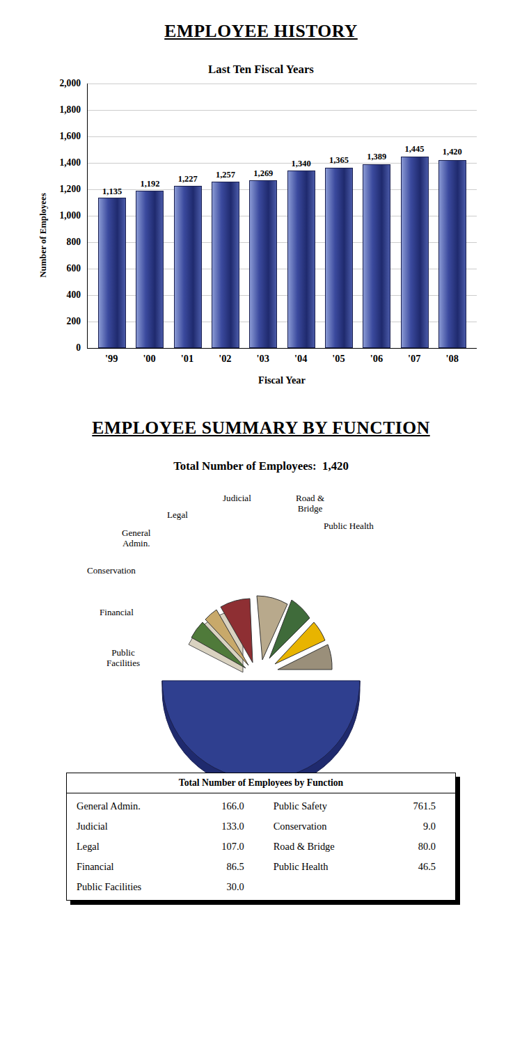EMPLOYEE HISTORY
Last Ten Fiscal Years
Number of Employees
2,000 1,800 1,600 1,400 1,200 1,000 800 600 400 200 0
1,135
1,192
1,227
1,257
1,269
1,340
1,365
1,389
1,445
1,420
'99 '00 '01 '02 '03 '04 '05 '06 '07 '08
Fiscal Year
EMPLOYEE SUMMARY BY FUNCTION
Total Number of Employees: 1,420
Judicial
Road &
Bridge
Legal
Public Health
General
Admin.
Conservation
Financial
Public
Facilities
Public Safety
Total Number of Employees by Function
| General Admin. | 166.0 | Public Safety | 761.5 |
| Judicial | 133.0 | Conservation | 9.0 |
| Legal | 107.0 | Road & Bridge | 80.0 |
| Financial | 86.5 | Public Health | 46.5 |
| Public Facilities | 30.0 | | |